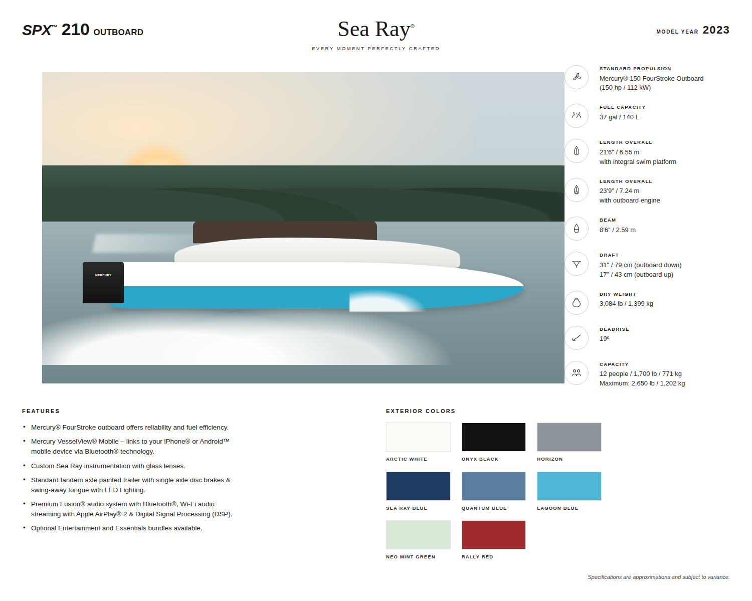SPX™ 210 OUTBOARD
Sea Ray®
Every Moment Perfectly Crafted
MODEL YEAR 2023
Standard Propulsion
Mercury® 150 FourStroke Outboard
(150 hp / 112 kW)
E F
Fuel Capacity
37 gal / 140 L
Length Overall
21'6" / 6.55 m
with integral swim platform
Length Overall
23'9" / 7.24 m
with outboard engine
Beam
8'6" / 2.59 m
Draft
31" / 79 cm (outboard down)
17" / 43 cm (outboard up)
Dry Weight
3,084 lb / 1,399 kg
Deadrise
19º
Capacity
12 people / 1,700 lb / 771 kg
Maximum: 2,650 lb / 1,202 kg
Features
Mercury® FourStroke outboard offers reliability and fuel efficiency.
Mercury VesselView® Mobile – links to your iPhone® or Android™ mobile device via Bluetooth® technology.
Custom Sea Ray instrumentation with glass lenses.
Standard tandem axle painted trailer with single axle disc brakes & swing-away tongue with LED Lighting.
Premium Fusion® audio system with Bluetooth®, Wi-Fi audio streaming with Apple AirPlay® 2 & Digital Signal Processing (DSP).
Optional Entertainment and Essentials bundles available.
Exterior Colors
Arctic White
Onyx Black
Horizon
Sea Ray Blue
Quantum Blue
Lagoon Blue
Neo Mint Green
Rally Red
Specifications are approximations and subject to variance.